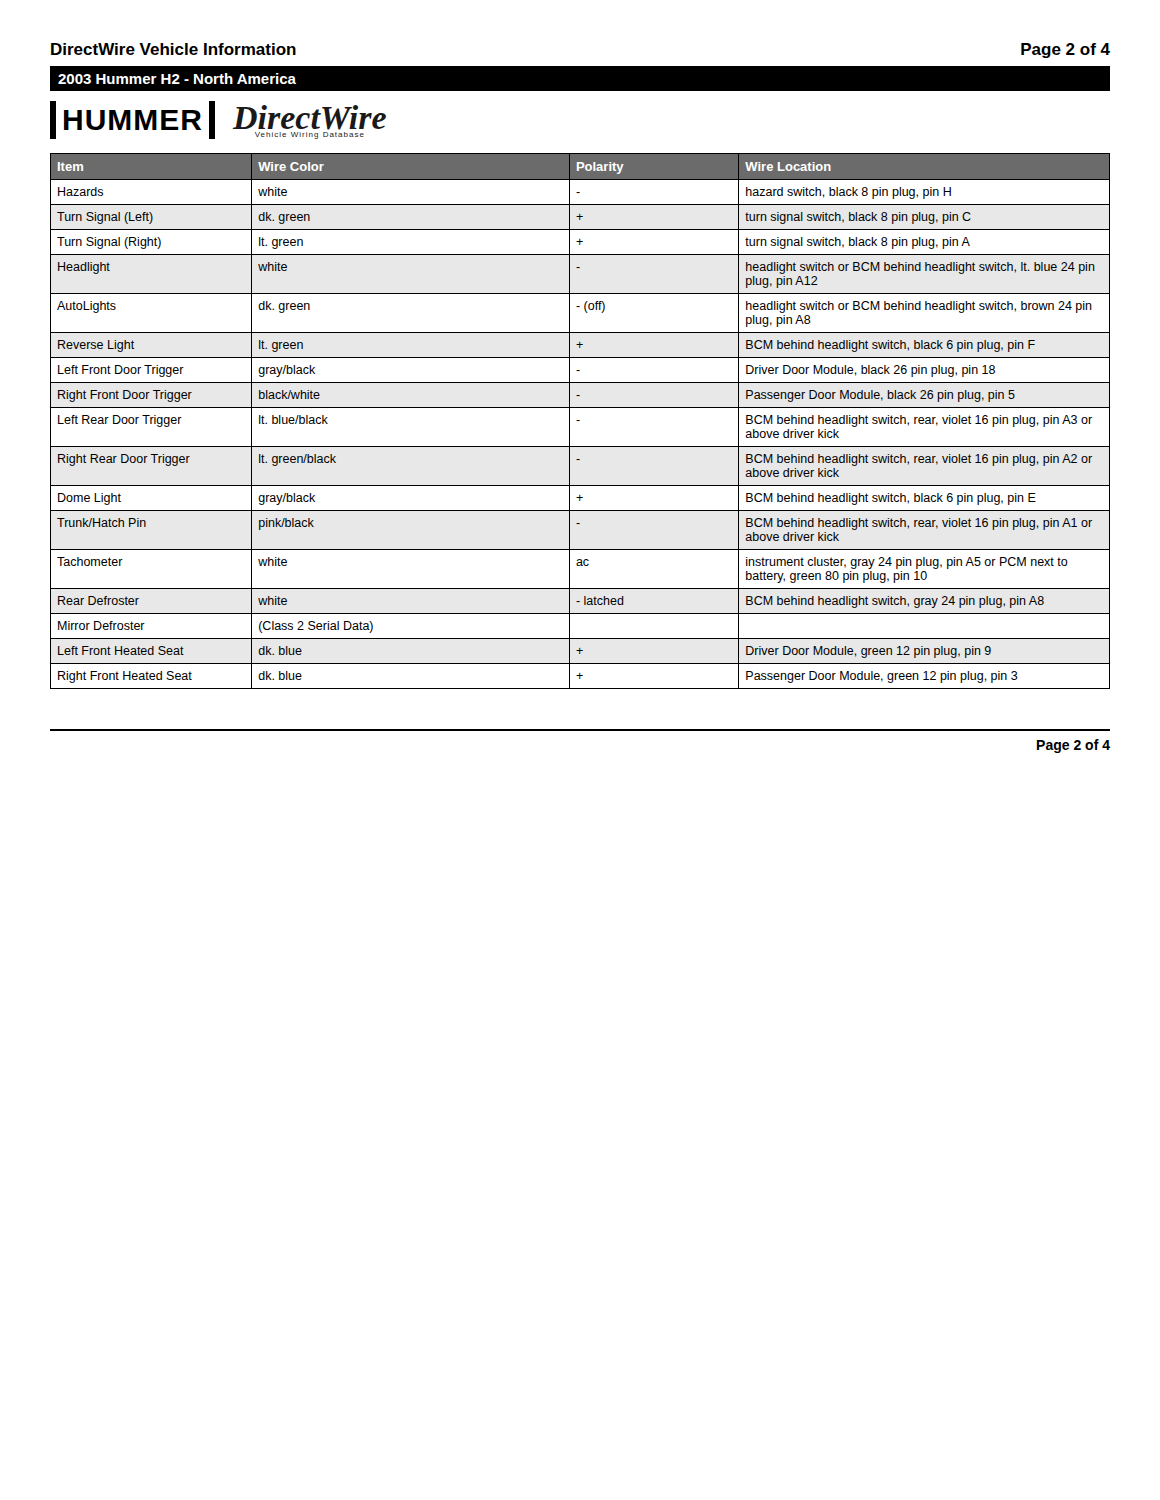DirectWire Vehicle Information Page 2 of 4
2003 Hummer H2 - North America
HUMMER
DirectWireVehicle Wiring Database
| Item | Wire Color | Polarity | Wire Location |
| --- | --- | --- | --- |
| Hazards | white | - | hazard switch, black 8 pin plug, pin H |
| Turn Signal (Left) | dk. green | + | turn signal switch, black 8 pin plug, pin C |
| Turn Signal (Right) | lt. green | + | turn signal switch, black 8 pin plug, pin A |
| Headlight | white | - | headlight switch or BCM behind headlight switch, lt. blue 24 pin plug, pin A12 |
| AutoLights | dk. green | - (off) | headlight switch or BCM behind headlight switch, brown 24 pin plug, pin A8 |
| Reverse Light | lt. green | + | BCM behind headlight switch, black 6 pin plug, pin F |
| Left Front Door Trigger | gray/black | - | Driver Door Module, black 26 pin plug, pin 18 |
| Right Front Door Trigger | black/white | - | Passenger Door Module, black 26 pin plug, pin 5 |
| Left Rear Door Trigger | lt. blue/black | - | BCM behind headlight switch, rear, violet 16 pin plug, pin A3 or above driver kick |
| Right Rear Door Trigger | lt. green/black | - | BCM behind headlight switch, rear, violet 16 pin plug, pin A2 or above driver kick |
| Dome Light | gray/black | + | BCM behind headlight switch, black 6 pin plug, pin E |
| Trunk/Hatch Pin | pink/black | - | BCM behind headlight switch, rear, violet 16 pin plug, pin A1 or above driver kick |
| Tachometer | white | ac | instrument cluster, gray 24 pin plug, pin A5 or PCM next to battery, green 80 pin plug, pin 10 |
| Rear Defroster | white | - latched | BCM behind headlight switch, gray 24 pin plug, pin A8 |
| Mirror Defroster | (Class 2 Serial Data) | | |
| Left Front Heated Seat | dk. blue | + | Driver Door Module, green 12 pin plug, pin 9 |
| Right Front Heated Seat | dk. blue | + | Passenger Door Module, green 12 pin plug, pin 3 |
Page 2 of 4